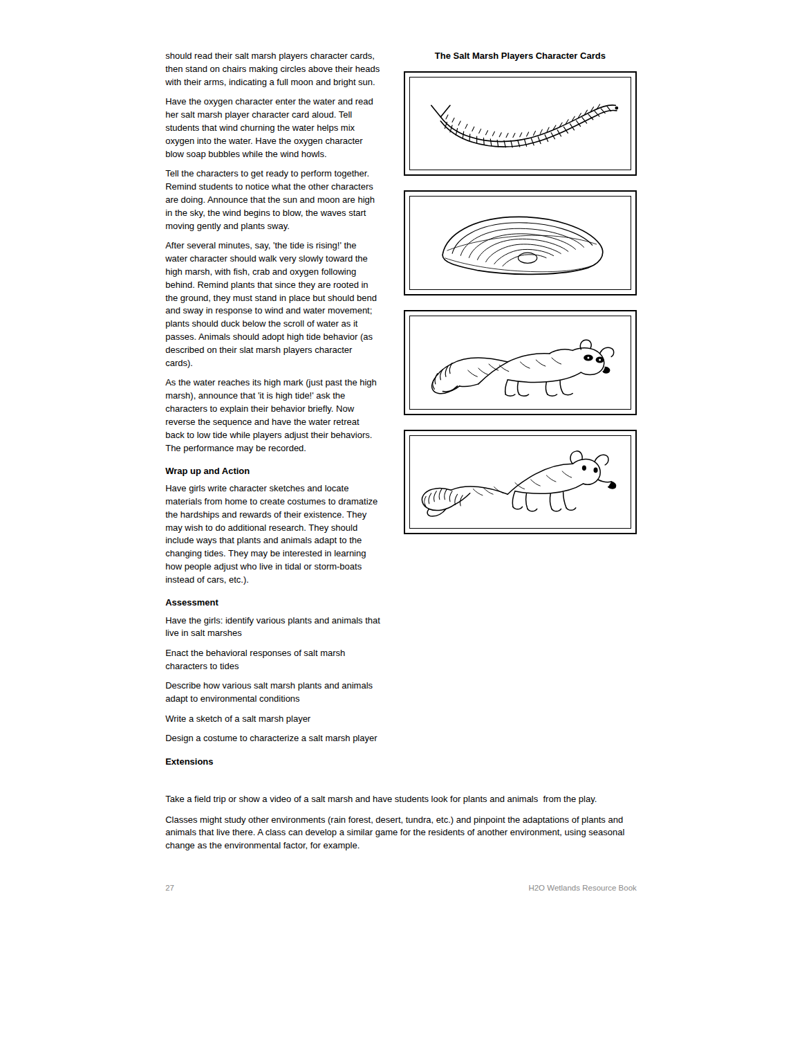should read their salt marsh players character cards, then stand on chairs making circles above their heads with their arms, indicating a full moon and bright sun.
Have the oxygen character enter the water and read her salt marsh player character card aloud. Tell students that wind churning the water helps mix oxygen into the water. Have the oxygen character blow soap bubbles while the wind howls.
Tell the characters to get ready to perform together. Remind students to notice what the other characters are doing. Announce that the sun and moon are high in the sky, the wind begins to blow, the waves start moving gently and plants sway.
After several minutes, say, 'the tide is rising!' the water character should walk very slowly toward the high marsh, with fish, crab and oxygen following behind. Remind plants that since they are rooted in the ground, they must stand in place but should bend and sway in response to wind and water movement; plants should duck below the scroll of water as it passes. Animals should adopt high tide behavior (as described on their slat marsh players character cards).
As the water reaches its high mark (just past the high marsh), announce that 'it is high tide!' ask the characters to explain their behavior briefly. Now reverse the sequence and have the water retreat back to low tide while players adjust their behaviors. The performance may be recorded.
Wrap up and Action
Have girls write character sketches and locate materials from home to create costumes to dramatize the hardships and rewards of their existence. They may wish to do additional research. They should include ways that plants and animals adapt to the changing tides. They may be interested in learning how people adjust who live in tidal or storm-boats instead of cars, etc.).
Assessment
Have the girls: identify various plants and animals that live in salt marshes
Enact the behavioral responses of salt marsh characters to tides
Describe how various salt marsh plants and animals adapt to environmental conditions
Write a sketch of a salt marsh player
Design a costume to characterize a salt marsh player
Extensions
The Salt Marsh Players Character Cards
Take a field trip or show a video of a salt marsh and have students look for plants and animals from the play.
Classes might study other environments (rain forest, desert, tundra, etc.) and pinpoint the adaptations of plants and animals that live there. A class can develop a similar game for the residents of another environment, using seasonal change as the environmental factor, for example.
27 H2O Wetlands Resource Book